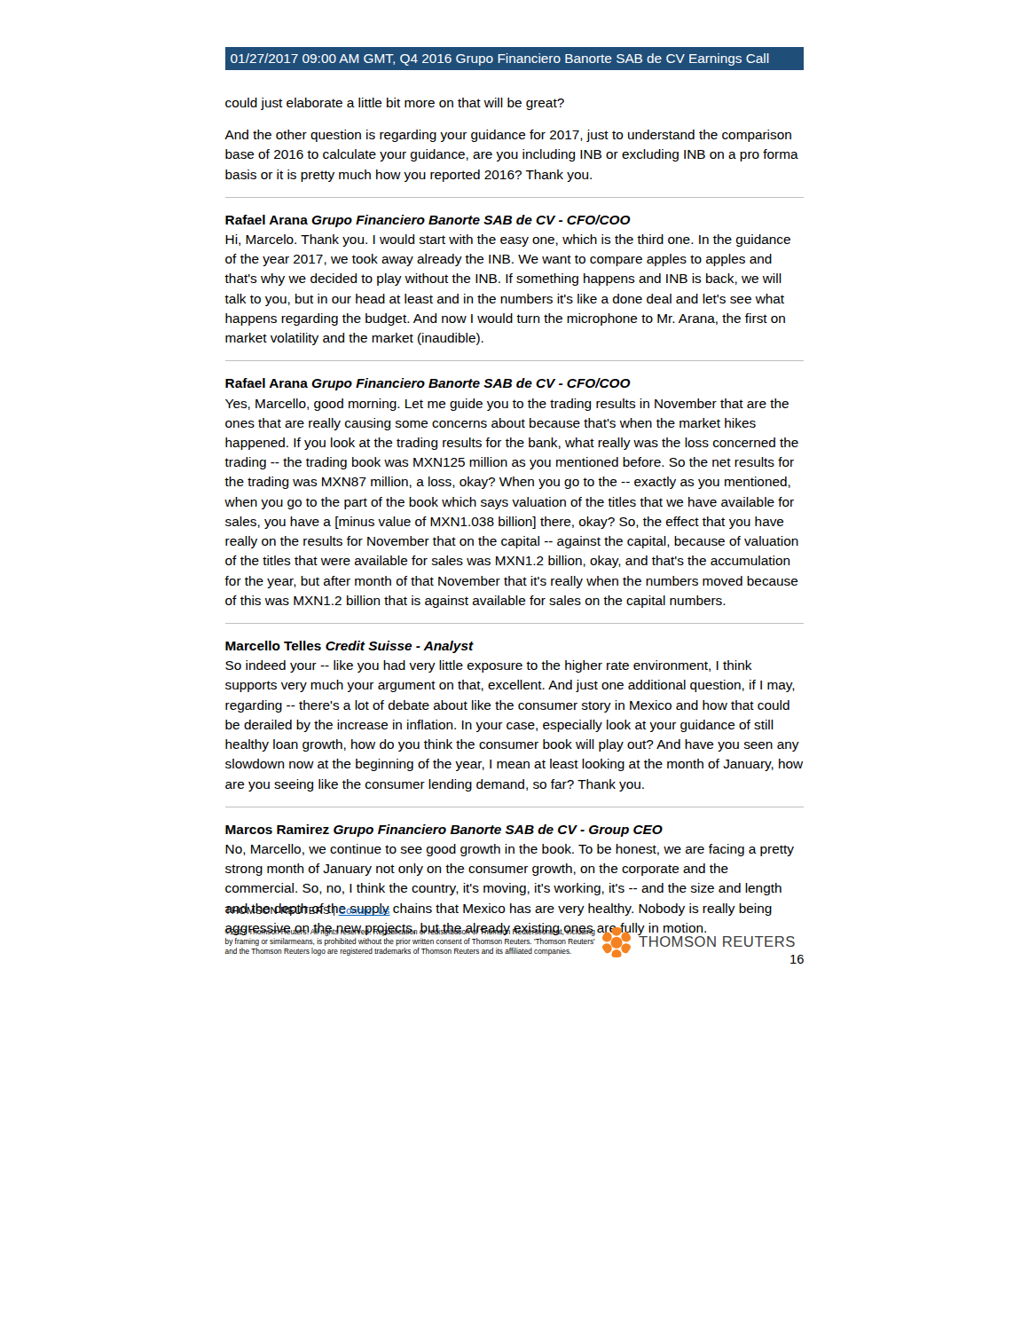01/27/2017 09:00 AM GMT, Q4 2016 Grupo Financiero Banorte SAB de CV Earnings Call
could just elaborate a little bit more on that will be great?
And the other question is regarding your guidance for 2017, just to understand the comparison base of 2016 to calculate your guidance, are you including INB or excluding INB on a pro forma basis or it is pretty much how you reported 2016? Thank you.
Rafael Arana Grupo Financiero Banorte SAB de CV - CFO/COO
Hi, Marcelo. Thank you. I would start with the easy one, which is the third one. In the guidance of the year 2017, we took away already the INB. We want to compare apples to apples and that's why we decided to play without the INB. If something happens and INB is back, we will talk to you, but in our head at least and in the numbers it's like a done deal and let's see what happens regarding the budget. And now I would turn the microphone to Mr. Arana, the first on market volatility and the market (inaudible).
Rafael Arana Grupo Financiero Banorte SAB de CV - CFO/COO
Yes, Marcello, good morning. Let me guide you to the trading results in November that are the ones that are really causing some concerns about because that's when the market hikes happened. If you look at the trading results for the bank, what really was the loss concerned the trading -- the trading book was MXN125 million as you mentioned before. So the net results for the trading was MXN87 million, a loss, okay? When you go to the -- exactly as you mentioned, when you go to the part of the book which says valuation of the titles that we have available for sales, you have a [minus value of MXN1.038 billion] there, okay? So, the effect that you have really on the results for November that on the capital -- against the capital, because of valuation of the titles that were available for sales was MXN1.2 billion, okay, and that's the accumulation for the year, but after month of that November that it's really when the numbers moved because of this was MXN1.2 billion that is against available for sales on the capital numbers.
Marcello Telles Credit Suisse - Analyst
So indeed your -- like you had very little exposure to the higher rate environment, I think supports very much your argument on that, excellent. And just one additional question, if I may, regarding -- there's a lot of debate about like the consumer story in Mexico and how that could be derailed by the increase in inflation. In your case, especially look at your guidance of still healthy loan growth, how do you think the consumer book will play out? And have you seen any slowdown now at the beginning of the year, I mean at least looking at the month of January, how are you seeing like the consumer lending demand, so far? Thank you.
Marcos Ramirez Grupo Financiero Banorte SAB de CV - Group CEO
No, Marcello, we continue to see good growth in the book. To be honest, we are facing a pretty strong month of January not only on the consumer growth, on the corporate and the commercial. So, no, I think the country, it's moving, it's working, it's -- and the size and length and the depth of the supply chains that Mexico has are very healthy. Nobody is really being aggressive on the new projects, but the already existing ones are fully in motion.
THOMSON REUTERS | Contact Us
©2017 Thomson Reuters. All rights reserved. Republication or redistribution of Thomson Reuterscontent, including by framing or similarmeans, is prohibited without the prior written consent of Thomson Reuters. 'Thomson Reuters' and the Thomson Reuters logo are registered trademarks of Thomson Reuters and its affiliated companies.
THOMSON REUTERS
16